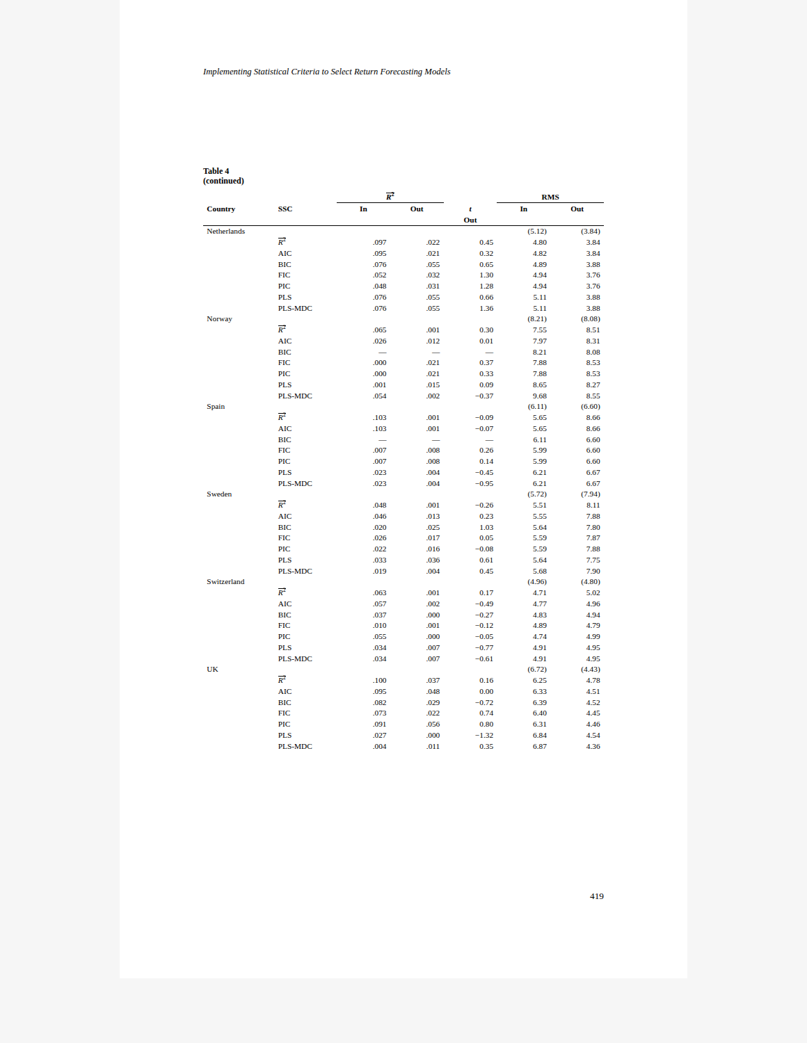Implementing Statistical Criteria to Select Return Forecasting Models
Table 4
(continued)
| Country | SSC | R 2 | t | RMS |
| --- | --- | --- | --- | --- |
| In | Out | In | Out |
| | | | | Out | | |
| Netherlands | | | | | (5.12) | (3.84) |
| | R 2 | .097 | .022 | 0.45 | 4.80 | 3.84 |
| | AIC | .095 | .021 | 0.32 | 4.82 | 3.84 |
| | BIC | .076 | .055 | 0.65 | 4.89 | 3.88 |
| | FIC | .052 | .032 | 1.30 | 4.94 | 3.76 |
| | PIC | .048 | .031 | 1.28 | 4.94 | 3.76 |
| | PLS | .076 | .055 | 0.66 | 5.11 | 3.88 |
| | PLS-MDC | .076 | .055 | 1.36 | 5.11 | 3.88 |
| Norway | | | | | (8.21) | (8.08) |
| | R 2 | .065 | .001 | 0.30 | 7.55 | 8.51 |
| | AIC | .026 | .012 | 0.01 | 7.97 | 8.31 |
| | BIC | — | — | — | 8.21 | 8.08 |
| | FIC | .000 | .021 | 0.37 | 7.88 | 8.53 |
| | PIC | .000 | .021 | 0.33 | 7.88 | 8.53 |
| | PLS | .001 | .015 | 0.09 | 8.65 | 8.27 |
| | PLS-MDC | .054 | .002 | −0.37 | 9.68 | 8.55 |
| Spain | | | | | (6.11) | (6.60) |
| | R 2 | .103 | .001 | −0.09 | 5.65 | 8.66 |
| | AIC | .103 | .001 | −0.07 | 5.65 | 8.66 |
| | BIC | — | — | — | 6.11 | 6.60 |
| | FIC | .007 | .008 | 0.26 | 5.99 | 6.60 |
| | PIC | .007 | .008 | 0.14 | 5.99 | 6.60 |
| | PLS | .023 | .004 | −0.45 | 6.21 | 6.67 |
| | PLS-MDC | .023 | .004 | −0.95 | 6.21 | 6.67 |
| Sweden | | | | | (5.72) | (7.94) |
| | R 2 | .048 | .001 | −0.26 | 5.51 | 8.11 |
| | AIC | .046 | .013 | 0.23 | 5.55 | 7.88 |
| | BIC | .020 | .025 | 1.03 | 5.64 | 7.80 |
| | FIC | .026 | .017 | 0.05 | 5.59 | 7.87 |
| | PIC | .022 | .016 | −0.08 | 5.59 | 7.88 |
| | PLS | .033 | .036 | 0.61 | 5.64 | 7.75 |
| | PLS-MDC | .019 | .004 | 0.45 | 5.68 | 7.90 |
| Switzerland | | | | | (4.96) | (4.80) |
| | R 2 | .063 | .001 | 0.17 | 4.71 | 5.02 |
| | AIC | .057 | .002 | −0.49 | 4.77 | 4.96 |
| | BIC | .037 | .000 | −0.27 | 4.83 | 4.94 |
| | FIC | .010 | .001 | −0.12 | 4.89 | 4.79 |
| | PIC | .055 | .000 | −0.05 | 4.74 | 4.99 |
| | PLS | .034 | .007 | −0.77 | 4.91 | 4.95 |
| | PLS-MDC | .034 | .007 | −0.61 | 4.91 | 4.95 |
| UK | | | | | (6.72) | (4.43) |
| | R 2 | .100 | .037 | 0.16 | 6.25 | 4.78 |
| | AIC | .095 | .048 | 0.00 | 6.33 | 4.51 |
| | BIC | .082 | .029 | −0.72 | 6.39 | 4.52 |
| | FIC | .073 | .022 | 0.74 | 6.40 | 4.45 |
| | PIC | .091 | .056 | 0.80 | 6.31 | 4.46 |
| | PLS | .027 | .000 | −1.32 | 6.84 | 4.54 |
| | PLS-MDC | .004 | .011 | 0.35 | 6.87 | 4.36 |
419